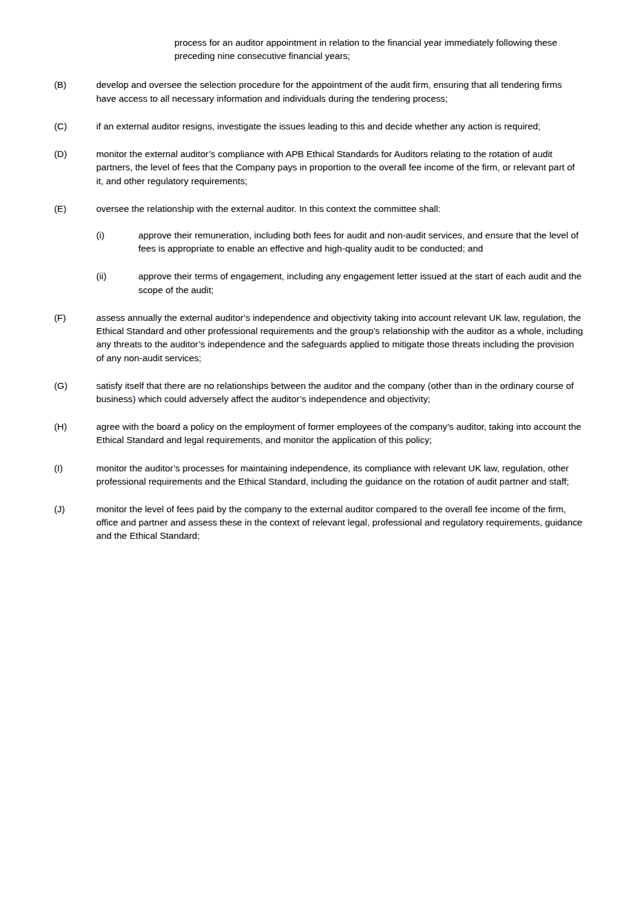process for an auditor appointment in relation to the financial year immediately following these preceding nine consecutive financial years;
(B) develop and oversee the selection procedure for the appointment of the audit firm, ensuring that all tendering firms have access to all necessary information and individuals during the tendering process;
(C) if an external auditor resigns, investigate the issues leading to this and decide whether any action is required;
(D) monitor the external auditor’s compliance with APB Ethical Standards for Auditors relating to the rotation of audit partners, the level of fees that the Company pays in proportion to the overall fee income of the firm, or relevant part of it, and other regulatory requirements;
(E) oversee the relationship with the external auditor. In this context the committee shall:
(i) approve their remuneration, including both fees for audit and non-audit services, and ensure that the level of fees is appropriate to enable an effective and high-quality audit to be conducted; and
(ii) approve their terms of engagement, including any engagement letter issued at the start of each audit and the scope of the audit;
(F) assess annually the external auditor’s independence and objectivity taking into account relevant UK law, regulation, the Ethical Standard and other professional requirements and the group’s relationship with the auditor as a whole, including any threats to the auditor’s independence and the safeguards applied to mitigate those threats including the provision of any non-audit services;
(G) satisfy itself that there are no relationships between the auditor and the company (other than in the ordinary course of business) which could adversely affect the auditor’s independence and objectivity;
(H) agree with the board a policy on the employment of former employees of the company’s auditor, taking into account the Ethical Standard and legal requirements, and monitor the application of this policy;
(I) monitor the auditor’s processes for maintaining independence, its compliance with relevant UK law, regulation, other professional requirements and the Ethical Standard, including the guidance on the rotation of audit partner and staff;
(J) monitor the level of fees paid by the company to the external auditor compared to the overall fee income of the firm, office and partner and assess these in the context of relevant legal, professional and regulatory requirements, guidance and the Ethical Standard;